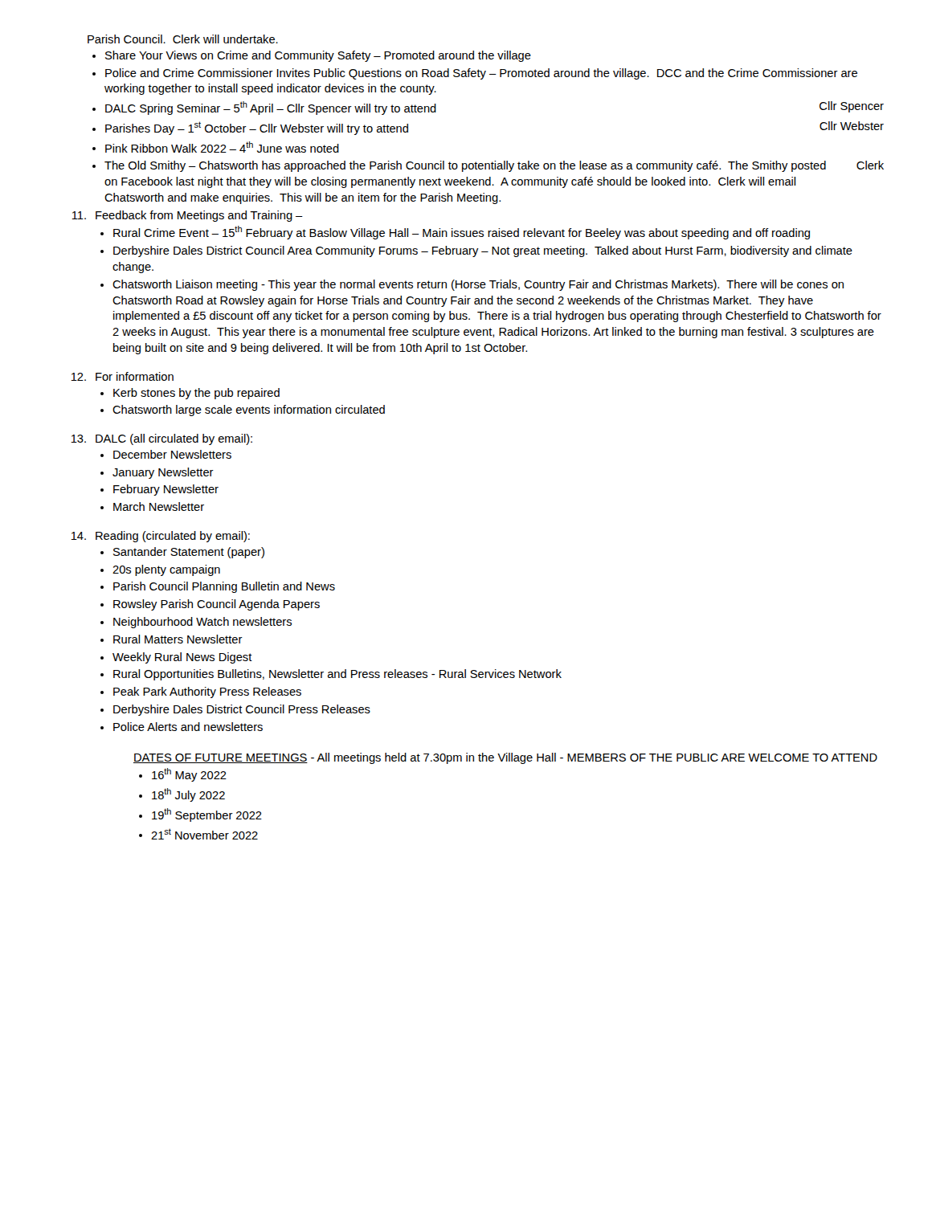Parish Council. Clerk will undertake.
Share Your Views on Crime and Community Safety – Promoted around the village
Police and Crime Commissioner Invites Public Questions on Road Safety – Promoted around the village. DCC and the Crime Commissioner are working together to install speed indicator devices in the county.
DALC Spring Seminar – 5th April – Cllr Spencer will try to attend Cllr Spencer
Parishes Day – 1st October – Cllr Webster will try to attend Cllr Webster
Pink Ribbon Walk 2022 – 4th June was noted
The Old Smithy – Chatsworth has approached the Parish Council to potentially take on the lease as a community café. The Smithy posted on Facebook last night that they will be closing permanently next weekend. A community café should be looked into. Clerk will email Chatsworth and make enquiries. This will be an item for the Parish Meeting. Clerk
11.
Feedback from Meetings and Training –
Rural Crime Event – 15th February at Baslow Village Hall – Main issues raised relevant for Beeley was about speeding and off roading
Derbyshire Dales District Council Area Community Forums – February – Not great meeting. Talked about Hurst Farm, biodiversity and climate change.
Chatsworth Liaison meeting - This year the normal events return (Horse Trials, Country Fair and Christmas Markets). There will be cones on Chatsworth Road at Rowsley again for Horse Trials and Country Fair and the second 2 weekends of the Christmas Market. They have implemented a £5 discount off any ticket for a person coming by bus. There is a trial hydrogen bus operating through Chesterfield to Chatsworth for 2 weeks in August. This year there is a monumental free sculpture event, Radical Horizons. Art linked to the burning man festival. 3 sculptures are being built on site and 9 being delivered. It will be from 10th April to 1st October.
12.
For information
Kerb stones by the pub repaired
Chatsworth large scale events information circulated
13.
DALC (all circulated by email):
December Newsletters
January Newsletter
February Newsletter
March Newsletter
14.
Reading (circulated by email):
Santander Statement (paper)
20s plenty campaign
Parish Council Planning Bulletin and News
Rowsley Parish Council Agenda Papers
Neighbourhood Watch newsletters
Rural Matters Newsletter
Weekly Rural News Digest
Rural Opportunities Bulletins, Newsletter and Press releases - Rural Services Network
Peak Park Authority Press Releases
Derbyshire Dales District Council Press Releases
Police Alerts and newsletters
DATES OF FUTURE MEETINGS - All meetings held at 7.30pm in the Village Hall - MEMBERS OF THE PUBLIC ARE WELCOME TO ATTEND
16th May 2022
18th July 2022
19th September 2022
21st November 2022